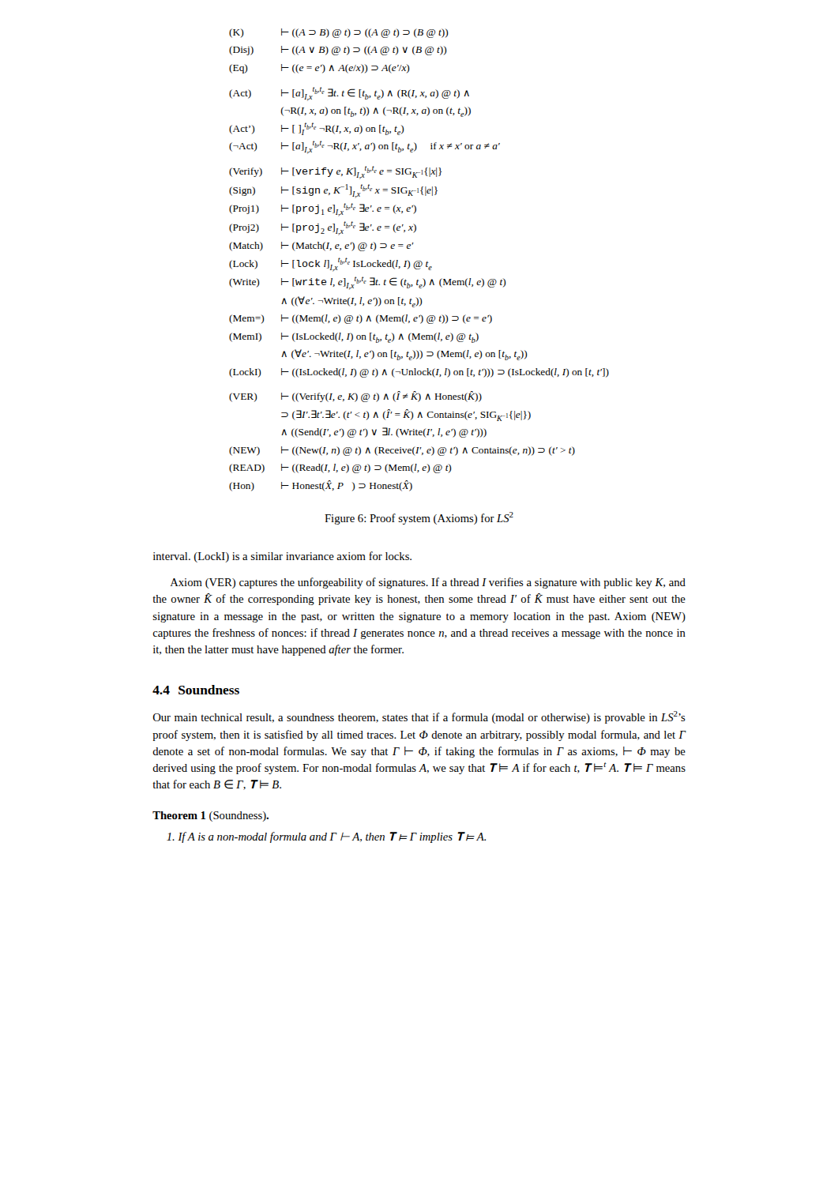| (K) | ⊢ (( A ⊃ B ) @ t ) ⊃ (( A @ t ) ⊃ ( B @ t )) |
| (Disj) | ⊢ (( A ∨ B ) @ t ) ⊃ (( A @ t ) ∨ ( B @ t )) |
| (Eq) | ⊢ (( e = e′ ) ∧ A ( e / x )) ⊃ A ( e′ / x ) |
| (Act) | ⊢ [ a ] I,x t b ,t e ∃ t . t ∈ [ t b , t e ) ∧ ( R ( I, x, a ) @ t ) ∧ |
| | (¬ R ( I, x, a ) on [ t b , t )) ∧ (¬ R ( I, x, a ) on ( t , t e )) |
| (Act’) | ⊢ [ ] I t b ,t e ¬ R ( I, x, a ) on [ t b , t e ) |
| (¬Act) | ⊢ [ a ] I,x t b ,t e ¬ R ( I, x′, a′ ) on [ t b , t e ) if x ≠ x′ or a ≠ a′ |
| (Verify) | ⊢ [ verify e, K ] I,x t b ,t e e = SIG K −1 {/ x /} |
| (Sign) | ⊢ [ sign e, K −1 ] I,x t b ,t e x = SIG K −1 {/ e /} |
| (Proj1) | ⊢ [ proj 1 e ] I,x t b ,t e ∃ e′ . e = ( x, e′ ) |
| (Proj2) | ⊢ [ proj 2 e ] I,x t b ,t e ∃ e′ . e = ( e′, x ) |
| (Match) | ⊢ ( Match ( I, e, e′ ) @ t ) ⊃ e = e′ |
| (Lock) | ⊢ [ lock l ] I,x t b ,t e IsLocked ( l, I ) @ t e |
| (Write) | ⊢ [ write l, e ] I,x t b ,t e ∃ t . t ∈ ( t b , t e ) ∧ ( Mem ( l, e ) @ t ) |
| | ∧ ((∀ e′ . ¬ Write ( I, l, e′ )) on [ t , t e )) |
| (Mem=) | ⊢ (( Mem ( l, e ) @ t ) ∧ ( Mem ( l, e′ ) @ t )) ⊃ ( e = e′ ) |
| (MemI) | ⊢ ( IsLocked ( l, I ) on [ t b , t e ) ∧ ( Mem ( l, e ) @ t b ) |
| | ∧ (∀ e′ . ¬ Write ( I, l, e′ ) on [ t b , t e ))) ⊃ ( Mem ( l, e ) on [ t b , t e )) |
| (LockI) | ⊢ (( IsLocked ( l, I ) @ t ) ∧ (¬ Unlock ( I, l ) on [ t , t′ ))) ⊃ ( IsLocked ( l, I ) on [ t , t′ ]) |
| (VER) | ⊢ (( Verify ( I, e, K ) @ t ) ∧ ( Î ≠ K̂ ) ∧ Honest ( K̂ )) |
| | ⊃ (∃ I′ .∃ t′ .∃ e′ . ( t′ < t ) ∧ ( Î′ = K̂ ) ∧ Contains ( e′ , SIG K −1 {/ e /}) |
| | ∧ (( Send ( I′, e′ ) @ t′ ) ∨ ∃ l . ( Write ( I′, l, e′ ) @ t′ ))) |
| (NEW) | ⊢ (( New ( I, n ) @ t ) ∧ ( Receive ( I′, e ) @ t′ ) ∧ Contains ( e, n )) ⊃ ( t′ > t ) |
| (READ) | ⊢ (( Read ( I, l, e ) @ t ) ⊃ ( Mem ( l, e ) @ t ) |
| (Hon) | ⊢ Honest ( X̂ , P⃗ ) ⊃ Honest ( X̂ ) |
Figure 6: Proof system (Axioms) for LS2
interval. (LockI) is a similar invariance axiom for locks.
Axiom (VER) captures the unforgeability of signatures. If a thread I verifies a signature with public key K, and the owner K̂ of the corresponding private key is honest, then some thread I′ of K̂ must have either sent out the signature in a message in the past, or written the signature to a memory location in the past. Axiom (NEW) captures the freshness of nonces: if thread I generates nonce n, and a thread receives a message with the nonce in it, then the latter must have happened after the former.
4.4 Soundness
Our main technical result, a soundness theorem, states that if a formula (modal or otherwise) is provable in LS2’s proof system, then it is satisfied by all timed traces. Let Φ denote an arbitrary, possibly modal formula, and let Γ denote a set of non-modal formulas. We say that Γ ⊢ Φ, if taking the formulas in Γ as axioms, ⊢ Φ may be derived using the proof system. For non-modal formulas A, we say that 𝐓 ⊨ A if for each t, 𝐓 ⊨t A. 𝐓 ⊨ Γ means that for each B ∈ Γ, 𝐓 ⊨ B.
Theorem 1 (Soundness).
If A is a non-modal formula and Γ ⊢ A, then 𝐓 ⊨ Γ implies 𝐓 ⊨ A.